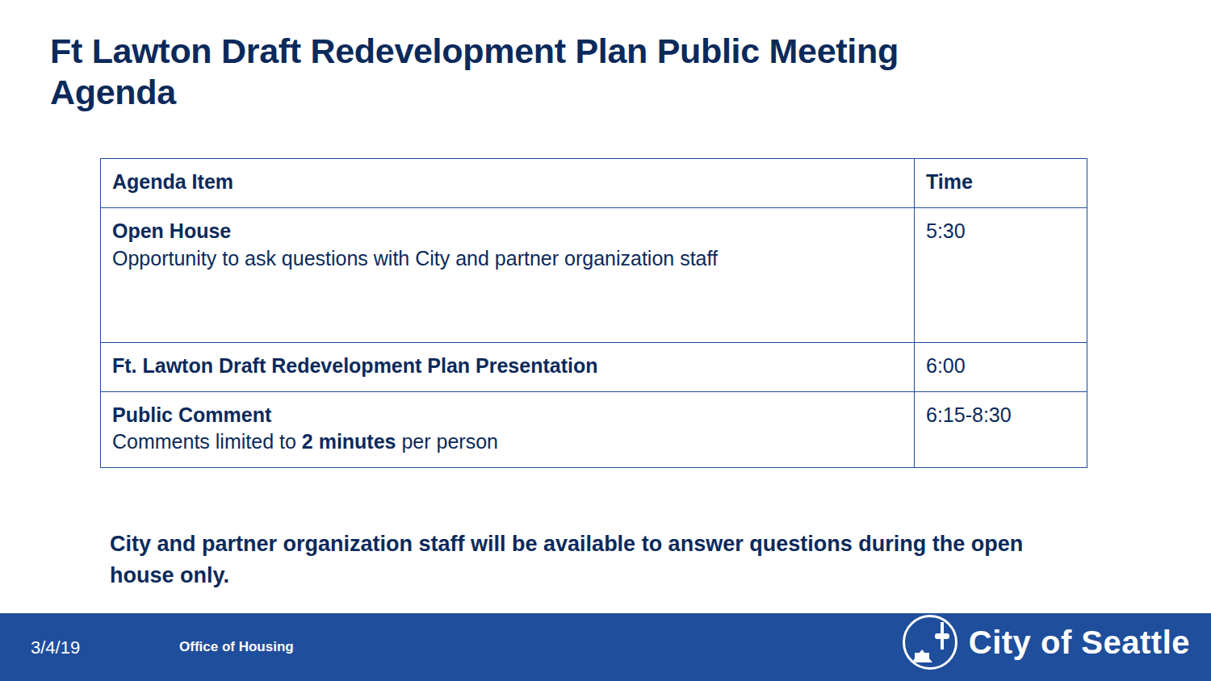Ft Lawton Draft Redevelopment Plan Public Meeting Agenda
| Agenda Item | Time |
| --- | --- |
| Open House Opportunity to ask questions with City and partner organization staff | 5:30 |
| Ft. Lawton Draft Redevelopment Plan Presentation | 6:00 |
| Public Comment Comments limited to 2 minutes per person | 6:15-8:30 |
City and partner organization staff will be available to answer questions during the open house only.
3/4/19
Office of Housing
City of Seattle